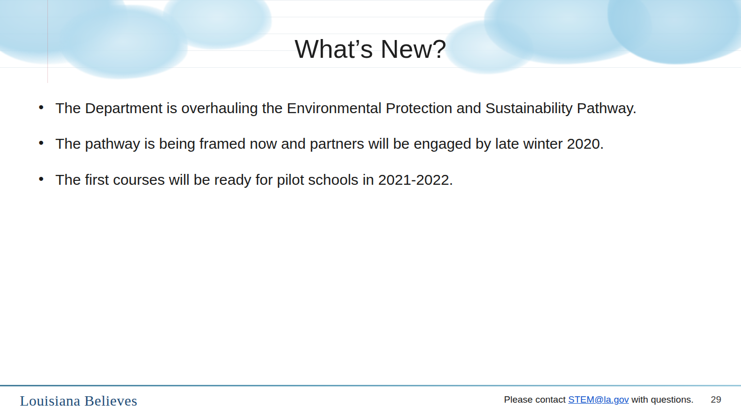What’s New?
The Department is overhauling the Environmental Protection and Sustainability Pathway.
The pathway is being framed now and partners will be engaged by late winter 2020.
The first courses will be ready for pilot schools in 2021-2022.
Louisiana Believes
Please contact STEM@la.gov with questions.
29